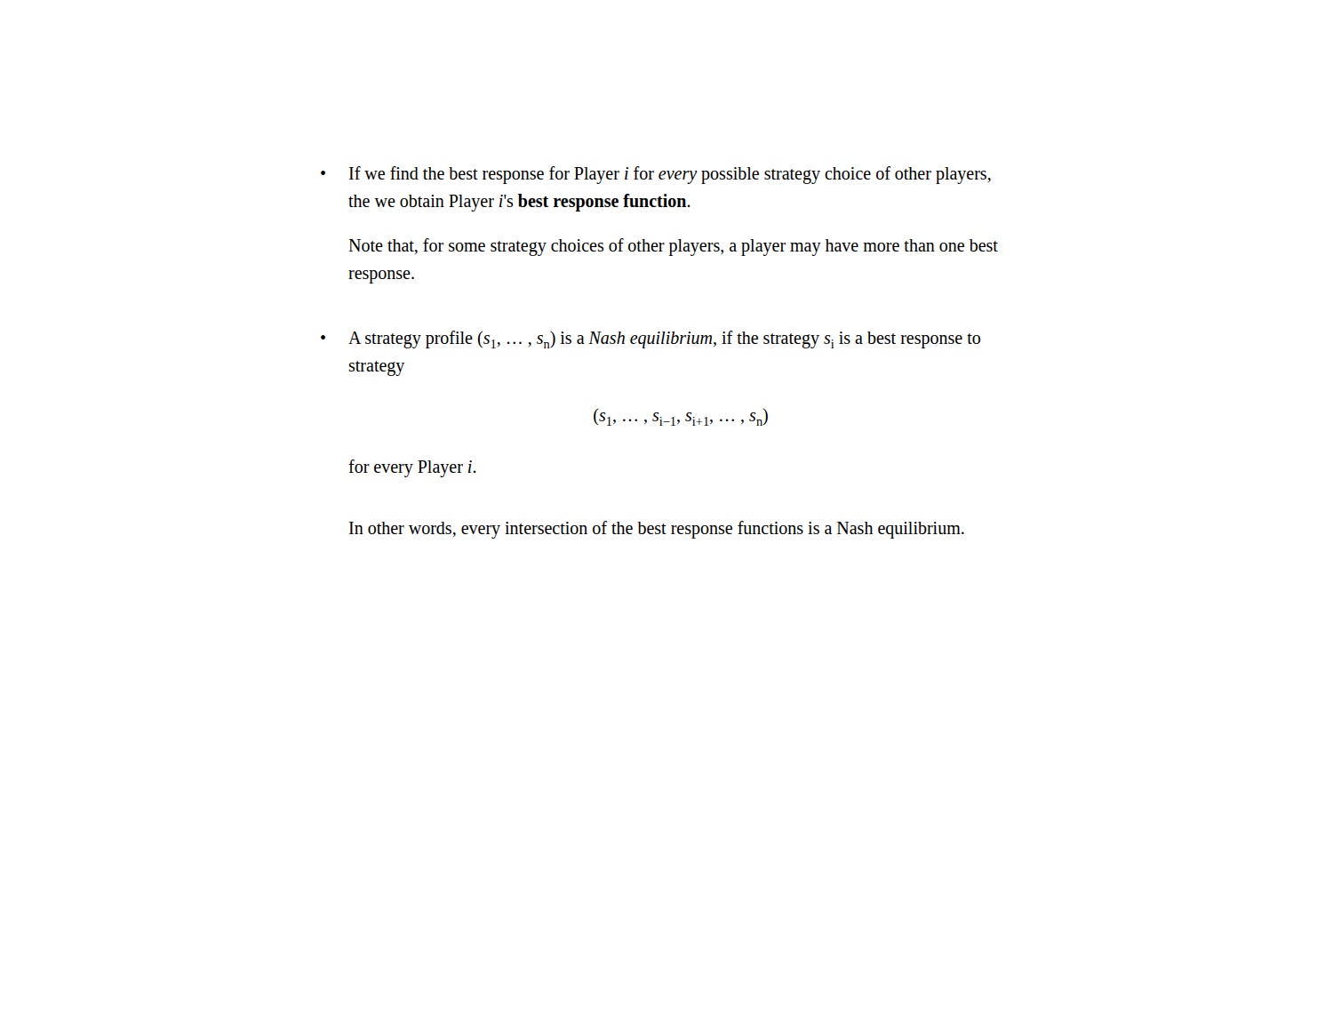If we find the best response for Player i for every possible strategy choice of other players, the we obtain Player i's best response function.
Note that, for some strategy choices of other players, a player may have more than one best response.
A strategy profile (s1, … , sn) is a Nash equilibrium, if the strategy si is a best response to strategy
(s1, … , si−1, si+1, … , sn)
for every Player i.
In other words, every intersection of the best response functions is a Nash equilibrium.